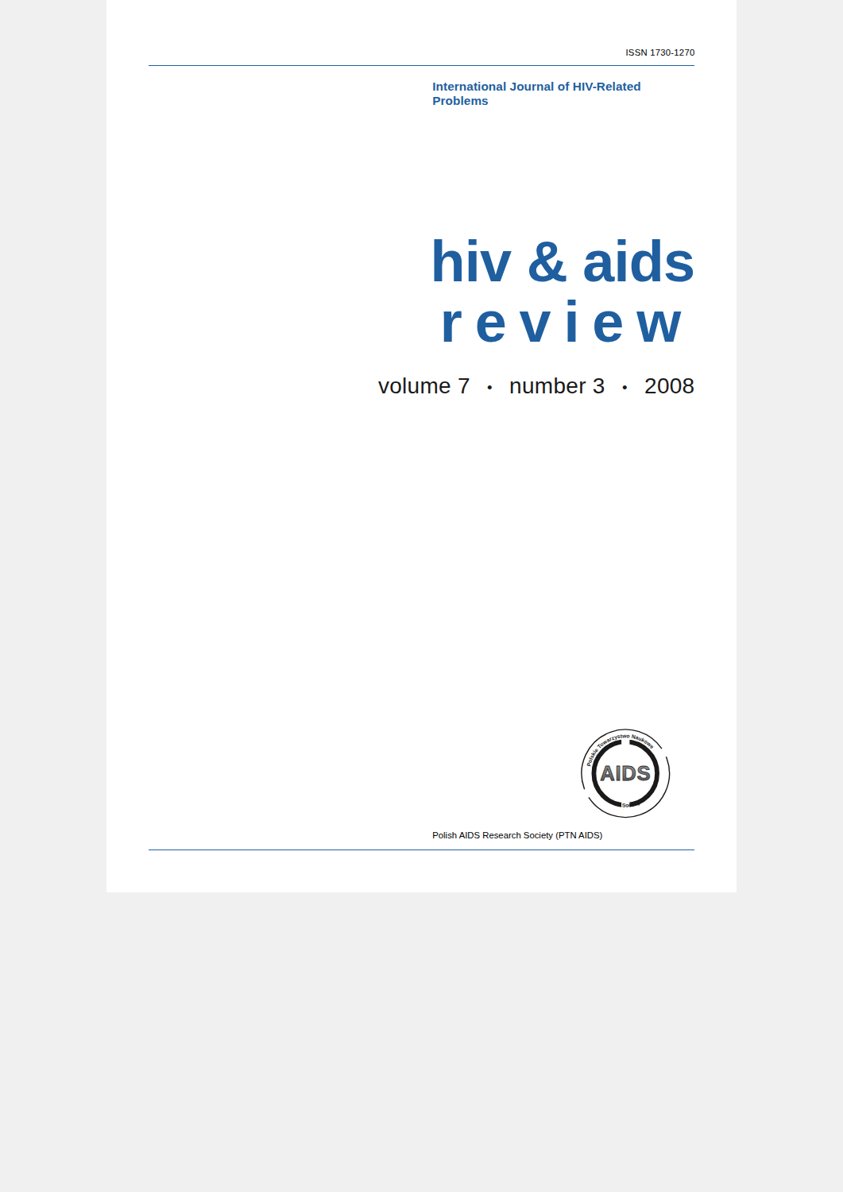ISSN 1730-1270
International Journal of HIV-Related Problems
hiv & aids
review
volume 7 • number 3 • 2008
AIDS Polskie Towarzystwo Naukowe Polish Scientific Society
Polish AIDS Research Society (PTN AIDS)